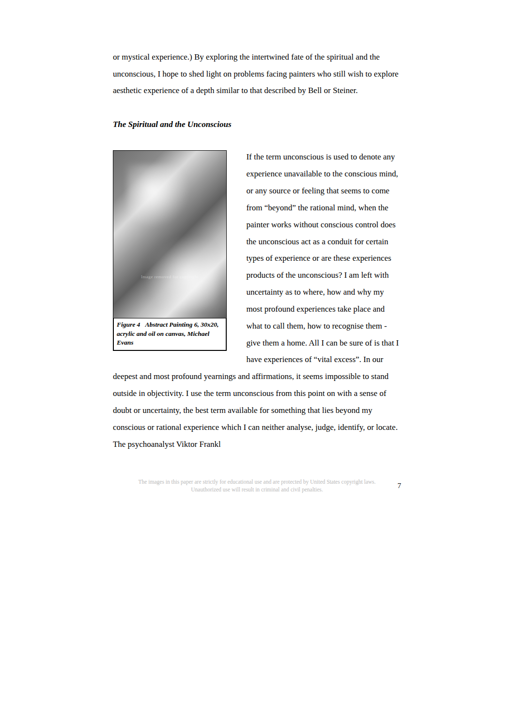or mystical experience.) By exploring the intertwined fate of the spiritual and the unconscious, I hope to shed light on problems facing painters who still wish to explore aesthetic experience of a depth similar to that described by Bell or Steiner.
The Spiritual and the Unconscious
Image removed for copyright
Figure 4 Abstract Painting 6, 30x20, acrylic and oil on canvas, Michael Evans
If the term unconscious is used to denote any experience unavailable to the conscious mind, or any source or feeling that seems to come from “beyond” the rational mind, when the painter works without conscious control does the unconscious act as a conduit for certain types of experience or are these experiences products of the unconscious? I am left with uncertainty as to where, how and why my most profound experiences take place and what to call them, how to recognise them - give them a home. All I can be sure of is that I have experiences of “vital excess”. In our deepest and most profound yearnings and affirmations, it seems impossible to stand outside in objectivity. I use the term unconscious from this point on with a sense of doubt or uncertainty, the best term available for something that lies beyond my conscious or rational experience which I can neither analyse, judge, identify, or locate. The psychoanalyst Viktor Frankl
The images in this paper are strictly for educational use and are protected by United States copyright laws.
Unauthorized use will result in criminal and civil penalties.
7